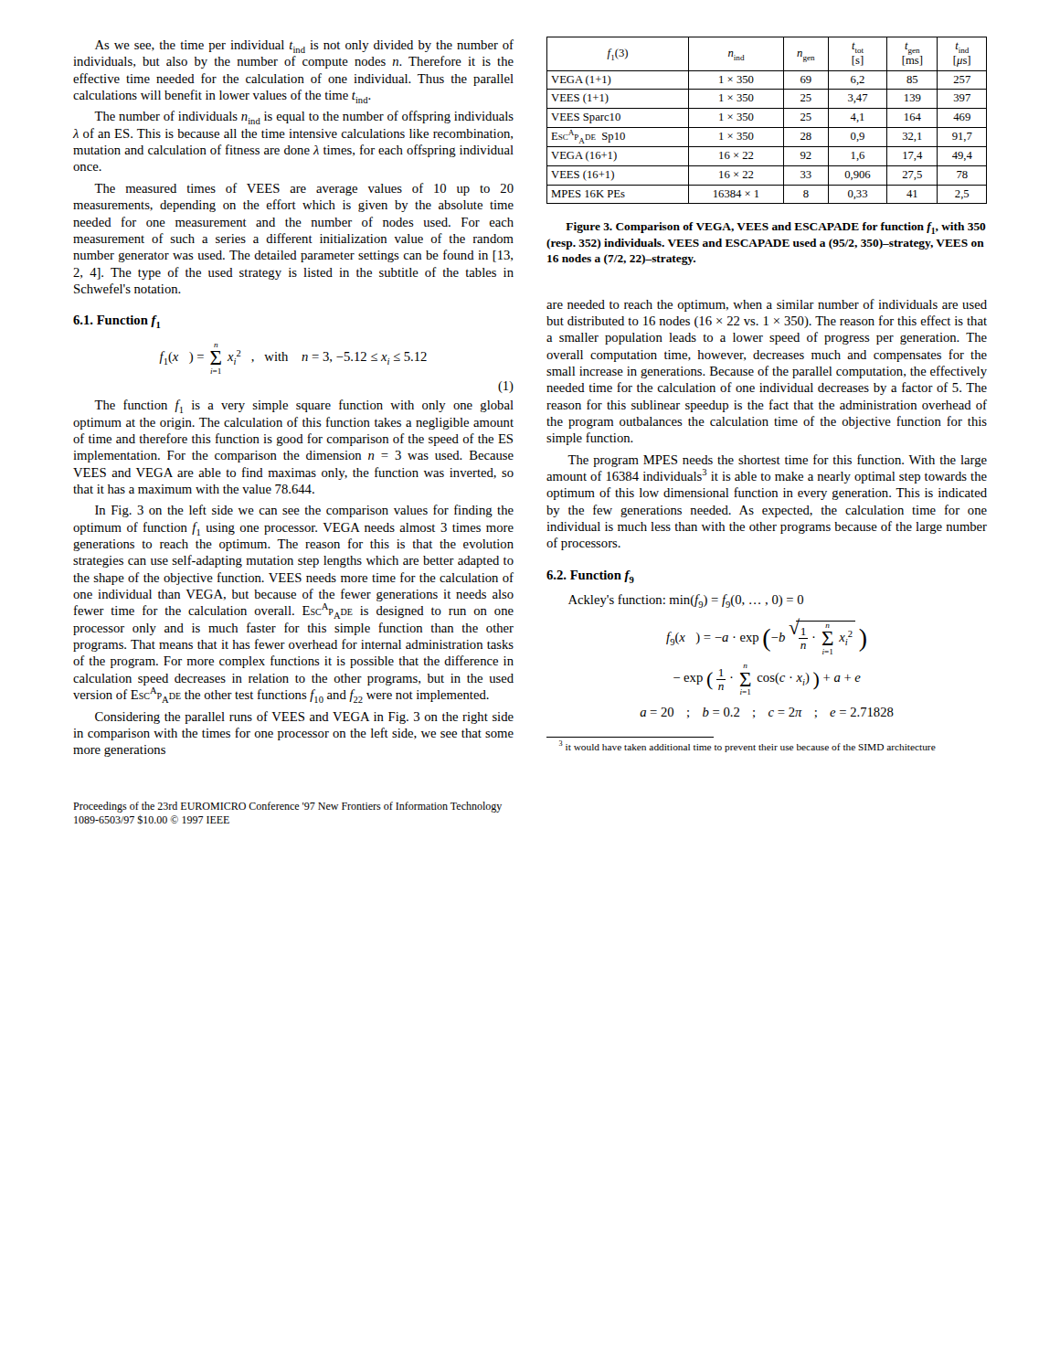As we see, the time per individual tind is not only divided by the number of individuals, but also by the number of compute nodes n. Therefore it is the effective time needed for the calculation of one individual. Thus the parallel calculations will benefit in lower values of the time tind.
The number of individuals nind is equal to the number of offspring individuals λ of an ES. This is because all the time intensive calculations like recombination, mutation and calculation of fitness are done λ times, for each offspring individual once.
The measured times of VEES are average values of 10 up to 20 measurements, depending on the effort which is given by the absolute time needed for one measurement and the number of nodes used. For each measurement of such a series a different initialization value of the random number generator was used. The detailed parameter settings can be found in [13, 2, 4]. The type of the used strategy is listed in the subtitle of the tables in Schwefel's notation.
6.1. Function f1
f1(x⃗) = nΣi=1 xi2 , with n = 3, −5.12 ≤ xi ≤ 5.12 (1)
The function f1 is a very simple square function with only one global optimum at the origin. The calculation of this function takes a negligible amount of time and therefore this function is good for comparison of the speed of the ES implementation. For the comparison the dimension n = 3 was used. Because VEES and VEGA are able to find maximas only, the function was inverted, so that it has a maximum with the value 78.644.
In Fig. 3 on the left side we can see the comparison values for finding the optimum of function f1 using one processor. VEGA needs almost 3 times more generations to reach the optimum. The reason for this is that the evolution strategies can use self-adapting mutation step lengths which are better adapted to the shape of the objective function. VEES needs more time for the calculation of one individual than VEGA, but because of the fewer generations it needs also fewer time for the calculation overall. EscApAde is designed to run on one processor only and is much faster for this simple function than the other programs. That means that it has fewer overhead for internal administration tasks of the program. For more complex functions it is possible that the difference in calculation speed decreases in relation to the other programs, but in the used version of EscApAde the other test functions f10 and f22 were not implemented.
Considering the parallel runs of VEES and VEGA in Fig. 3 on the right side in comparison with the times for one processor on the left side, we see that some more generations
| f 1 (3) | n ind | n gen | t tot [s] | t gen [ms] | t ind [ μ s] |
| --- | --- | --- | --- | --- | --- |
| VEGA (1+1) | 1 × 350 | 69 | 6,2 | 85 | 257 |
| VEES (1+1) | 1 × 350 | 25 | 3,47 | 139 | 397 |
| VEES Sparc10 | 1 × 350 | 25 | 4,1 | 164 | 469 |
| Esc A p A de Sp10 | 1 × 350 | 28 | 0,9 | 32,1 | 91,7 |
| VEGA (16+1) | 16 × 22 | 92 | 1,6 | 17,4 | 49,4 |
| VEES (16+1) | 16 × 22 | 33 | 0,906 | 27,5 | 78 |
| MPES 16K PEs | 16384 × 1 | 8 | 0,33 | 41 | 2,5 |
Figure 3. Comparison of VEGA, VEES and ESCAPADE for function f1, with 350 (resp. 352) individuals. VEES and ESCAPADE used a (95/2, 350)–strategy, VEES on 16 nodes a (7/2, 22)–strategy.
are needed to reach the optimum, when a similar number of individuals are used but distributed to 16 nodes (16 × 22 vs. 1 × 350). The reason for this effect is that a smaller population leads to a lower speed of progress per generation. The overall computation time, however, decreases much and compensates for the small increase in generations. Because of the parallel computation, the effectively needed time for the calculation of one individual decreases by a factor of 5. The reason for this sublinear speedup is the fact that the administration overhead of the program outbalances the calculation time of the objective function for this simple function.
The program MPES needs the shortest time for this function. With the large amount of 16384 individuals3 it is able to make a nearly optimal step towards the optimum of this low dimensional function in every generation. This is indicated by the few generations needed. As expected, the calculation time for one individual is much less than with the other programs because of the large number of processors.
6.2. Function f9
Ackley's function: min(f9) = f9(0, … , 0) = 0
f9(x⃗) = −a · exp (−b 1 n · nΣi=1 xi2 )
− exp ( 1 n · nΣi=1 cos(c · xi) ) + a + e
a = 20 ; b = 0.2 ; c = 2π ; e = 2.71828
3 it would have taken additional time to prevent their use because of the SIMD architecture
Proceedings of the 23rd EUROMICRO Conference '97 New Frontiers of Information Technology
1089-6503/97 $10.00 © 1997 IEEE